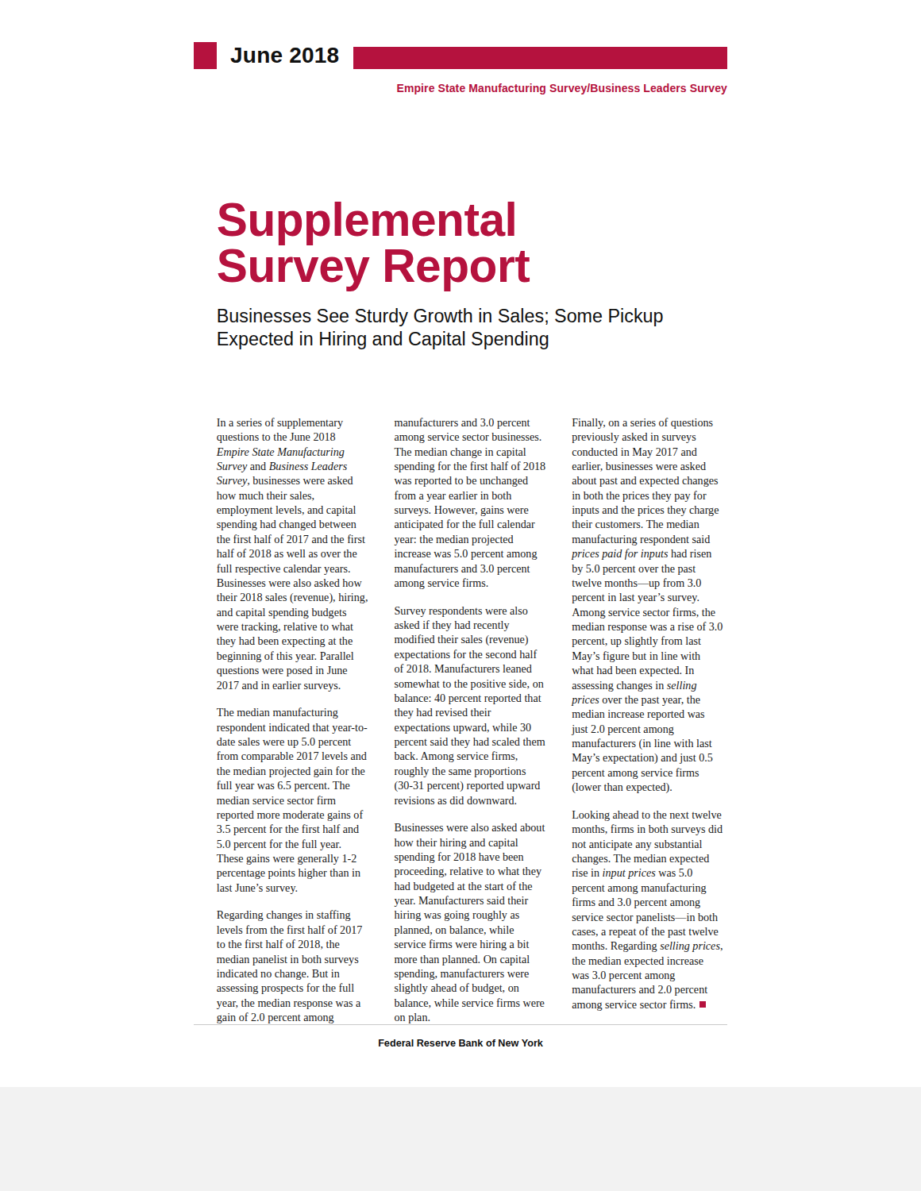June 2018
Empire State Manufacturing Survey/Business Leaders Survey
Supplemental
Survey Report
Businesses See Sturdy Growth in Sales; Some Pickup Expected in Hiring and Capital Spending
In a series of supplementary questions to the June 2018 Empire State Manufacturing Survey and Business Leaders Survey, businesses were asked how much their sales, employment levels, and capital spending had changed between the first half of 2017 and the first half of 2018 as well as over the full respective calendar years. Businesses were also asked how their 2018 sales (revenue), hiring, and capital spending budgets were tracking, relative to what they had been expecting at the beginning of this year. Parallel questions were posed in June 2017 and in earlier surveys.
The median manufacturing respondent indicated that year-to-date sales were up 5.0 percent from comparable 2017 levels and the median projected gain for the full year was 6.5 percent. The median service sector firm reported more moderate gains of 3.5 percent for the first half and 5.0 percent for the full year. These gains were generally 1-2 percentage points higher than in last June’s survey.
Regarding changes in staffing levels from the first half of 2017 to the first half of 2018, the median panelist in both surveys indicated no change. But in assessing prospects for the full year, the median response was a gain of 2.0 percent among manufacturers and 3.0 percent among service sector businesses. The median change in capital spending for the first half of 2018 was reported to be unchanged from a year earlier in both surveys. However, gains were anticipated for the full calendar year: the median projected increase was 5.0 percent among manufacturers and 3.0 percent among service firms.
Survey respondents were also asked if they had recently modified their sales (revenue) expectations for the second half of 2018. Manufacturers leaned somewhat to the positive side, on balance: 40 percent reported that they had revised their expectations upward, while 30 percent said they had scaled them back. Among service firms, roughly the same proportions (30-31 percent) reported upward revisions as did downward.
Businesses were also asked about how their hiring and capital spending for 2018 have been proceeding, relative to what they had budgeted at the start of the year. Manufacturers said their hiring was going roughly as planned, on balance, while service firms were hiring a bit more than planned. On capital spending, manufacturers were slightly ahead of budget, on balance, while service firms were on plan.
Finally, on a series of questions previously asked in surveys conducted in May 2017 and earlier, businesses were asked about past and expected changes in both the prices they pay for inputs and the prices they charge their customers. The median manufacturing respondent said prices paid for inputs had risen by 5.0 percent over the past twelve months—up from 3.0 percent in last year’s survey. Among service sector firms, the median response was a rise of 3.0 percent, up slightly from last May’s figure but in line with what had been expected. In assessing changes in selling prices over the past year, the median increase reported was just 2.0 percent among manufacturers (in line with last May’s expectation) and just 0.5 percent among service firms (lower than expected).
Looking ahead to the next twelve months, firms in both surveys did not anticipate any substantial changes. The median expected rise in input prices was 5.0 percent among manufacturing firms and 3.0 percent among service sector panelists—in both cases, a repeat of the past twelve months. Regarding selling prices, the median expected increase was 3.0 percent among manufacturers and 2.0 percent among service sector firms.
Federal Reserve Bank of New York